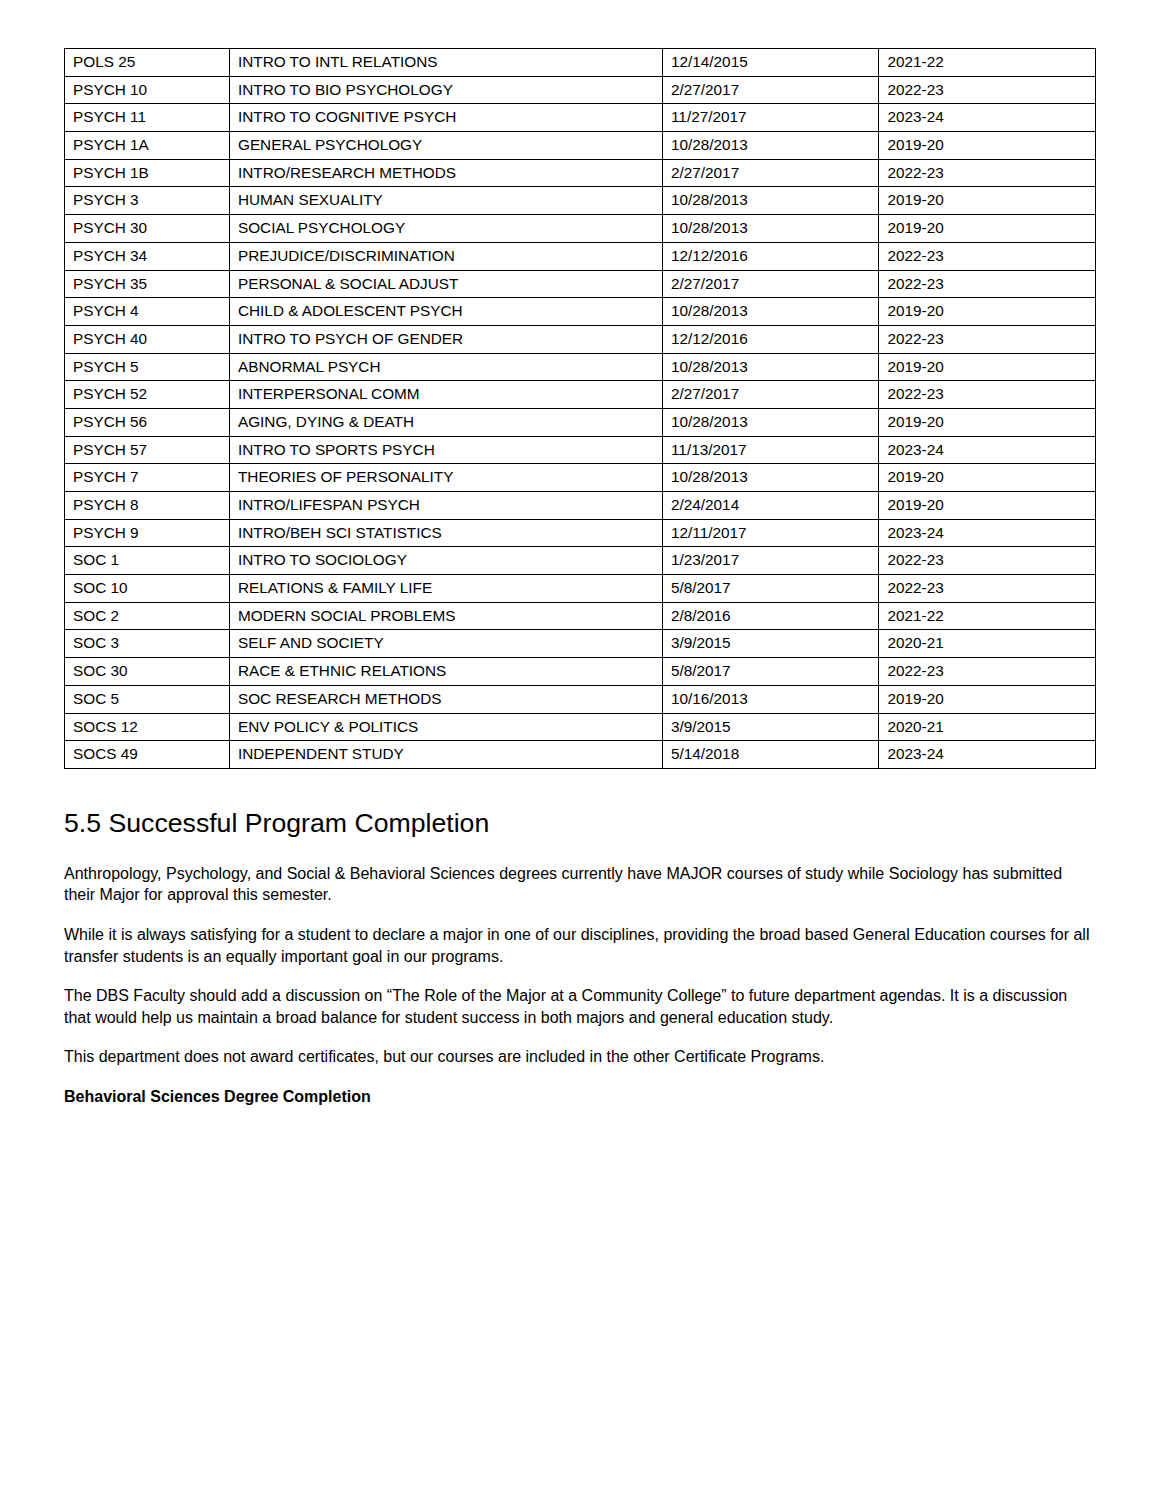| POLS 25 | INTRO TO INTL RELATIONS | 12/14/2015 | 2021-22 |
| PSYCH 10 | INTRO TO BIO PSYCHOLOGY | 2/27/2017 | 2022-23 |
| PSYCH 11 | INTRO TO COGNITIVE PSYCH | 11/27/2017 | 2023-24 |
| PSYCH 1A | GENERAL PSYCHOLOGY | 10/28/2013 | 2019-20 |
| PSYCH 1B | INTRO/RESEARCH METHODS | 2/27/2017 | 2022-23 |
| PSYCH 3 | HUMAN SEXUALITY | 10/28/2013 | 2019-20 |
| PSYCH 30 | SOCIAL PSYCHOLOGY | 10/28/2013 | 2019-20 |
| PSYCH 34 | PREJUDICE/DISCRIMINATION | 12/12/2016 | 2022-23 |
| PSYCH 35 | PERSONAL & SOCIAL ADJUST | 2/27/2017 | 2022-23 |
| PSYCH 4 | CHILD & ADOLESCENT PSYCH | 10/28/2013 | 2019-20 |
| PSYCH 40 | INTRO TO PSYCH OF GENDER | 12/12/2016 | 2022-23 |
| PSYCH 5 | ABNORMAL PSYCH | 10/28/2013 | 2019-20 |
| PSYCH 52 | INTERPERSONAL COMM | 2/27/2017 | 2022-23 |
| PSYCH 56 | AGING, DYING & DEATH | 10/28/2013 | 2019-20 |
| PSYCH 57 | INTRO TO SPORTS PSYCH | 11/13/2017 | 2023-24 |
| PSYCH 7 | THEORIES OF PERSONALITY | 10/28/2013 | 2019-20 |
| PSYCH 8 | INTRO/LIFESPAN PSYCH | 2/24/2014 | 2019-20 |
| PSYCH 9 | INTRO/BEH SCI STATISTICS | 12/11/2017 | 2023-24 |
| SOC 1 | INTRO TO SOCIOLOGY | 1/23/2017 | 2022-23 |
| SOC 10 | RELATIONS & FAMILY LIFE | 5/8/2017 | 2022-23 |
| SOC 2 | MODERN SOCIAL PROBLEMS | 2/8/2016 | 2021-22 |
| SOC 3 | SELF AND SOCIETY | 3/9/2015 | 2020-21 |
| SOC 30 | RACE & ETHNIC RELATIONS | 5/8/2017 | 2022-23 |
| SOC 5 | SOC RESEARCH METHODS | 10/16/2013 | 2019-20 |
| SOCS 12 | ENV POLICY & POLITICS | 3/9/2015 | 2020-21 |
| SOCS 49 | INDEPENDENT STUDY | 5/14/2018 | 2023-24 |
5.5 Successful Program Completion
Anthropology, Psychology, and Social & Behavioral Sciences degrees currently have MAJOR courses of study while Sociology has submitted their Major for approval this semester.
While it is always satisfying for a student to declare a major in one of our disciplines, providing the broad based General Education courses for all transfer students is an equally important goal in our programs.
The DBS Faculty should add a discussion on “The Role of the Major at a Community College” to future department agendas. It is a discussion that would help us maintain a broad balance for student success in both majors and general education study.
This department does not award certificates, but our courses are included in the other Certificate Programs.
Behavioral Sciences Degree Completion